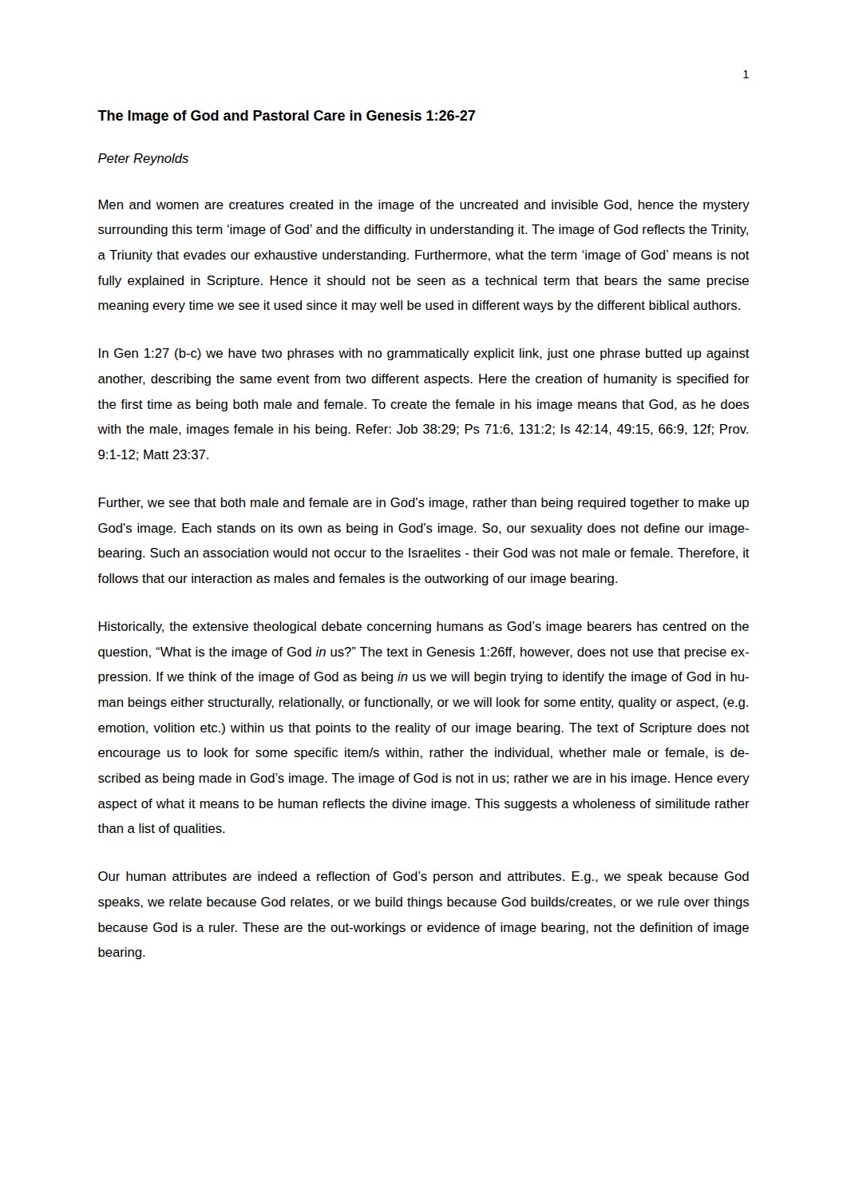1
The Image of God and Pastoral Care in Genesis 1:26-27
Peter Reynolds
Men and women are creatures created in the image of the uncreated and invisible God, hence the mystery surrounding this term ‘image of God’ and the difficulty in understanding it. The image of God reflects the Trinity, a Triunity that evades our exhaustive understanding. Furthermore, what the term ‘image of God’ means is not fully explained in Scripture. Hence it should not be seen as a technical term that bears the same precise meaning every time we see it used since it may well be used in different ways by the different biblical authors.
In Gen 1:27 (b-c) we have two phrases with no grammatically explicit link, just one phrase butted up against another, describing the same event from two different aspects. Here the creation of humanity is specified for the first time as being both male and female. To create the female in his image means that God, as he does with the male, images female in his being. Refer: Job 38:29; Ps 71:6, 131:2; Is 42:14, 49:15, 66:9, 12f; Prov. 9:1-12; Matt 23:37.
Further, we see that both male and female are in God's image, rather than being required together to make up God's image. Each stands on its own as being in God's image. So, our sexuality does not define our image-bearing. Such an association would not occur to the Israelites - their God was not male or female. Therefore, it follows that our interaction as males and females is the outworking of our image bearing.
Historically, the extensive theological debate concerning humans as God’s image bearers has centred on the question, “What is the image of God in us?” The text in Genesis 1:26ff, however, does not use that precise expression. If we think of the image of God as being in us we will begin trying to identify the image of God in human beings either structurally, relationally, or functionally, or we will look for some entity, quality or aspect, (e.g. emotion, volition etc.) within us that points to the reality of our image bearing. The text of Scripture does not encourage us to look for some specific item/s within, rather the individual, whether male or female, is described as being made in God’s image. The image of God is not in us; rather we are in his image. Hence every aspect of what it means to be human reflects the divine image. This suggests a wholeness of similitude rather than a list of qualities.
Our human attributes are indeed a reflection of God’s person and attributes. E.g., we speak because God speaks, we relate because God relates, or we build things because God builds/creates, or we rule over things because God is a ruler. These are the out-workings or evidence of image bearing, not the definition of image bearing.